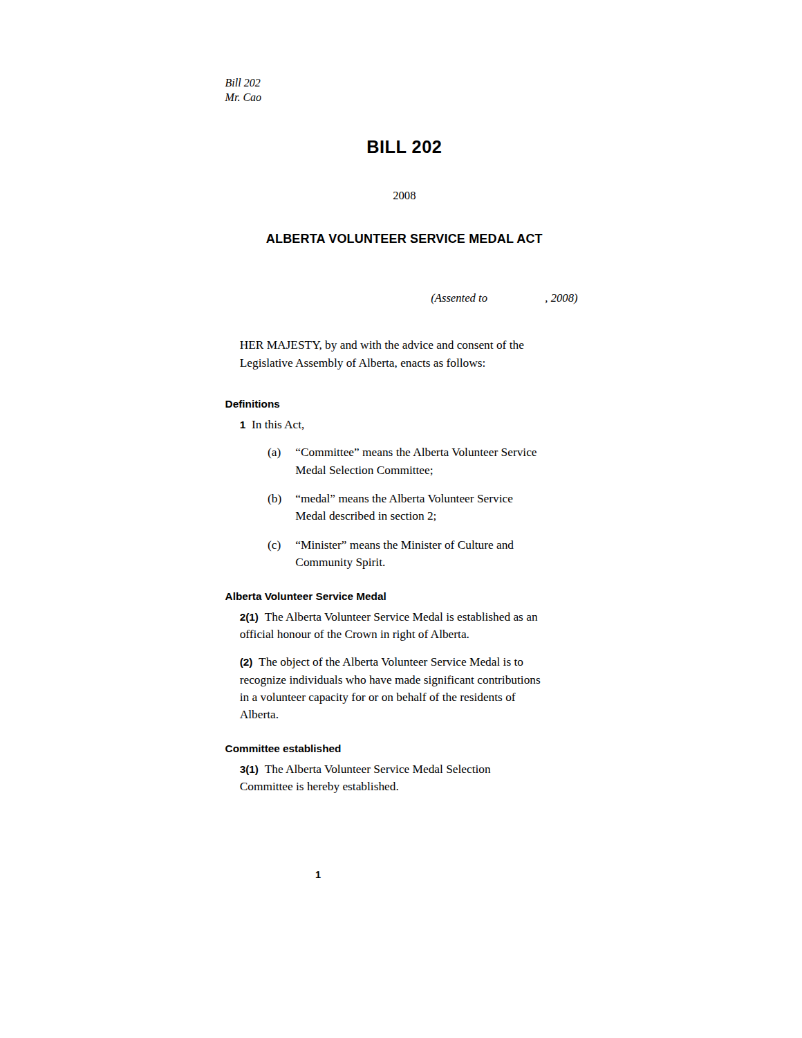Bill 202
Mr. Cao
BILL 202
2008
ALBERTA VOLUNTEER SERVICE MEDAL ACT
(Assented to , 2008)
HER MAJESTY, by and with the advice and consent of the Legislative Assembly of Alberta, enacts as follows:
Definitions
1 In this Act,
(a)“Committee” means the Alberta Volunteer Service Medal Selection Committee;
(b)“medal” means the Alberta Volunteer Service Medal described in section 2;
(c)“Minister” means the Minister of Culture and Community Spirit.
Alberta Volunteer Service Medal
2(1) The Alberta Volunteer Service Medal is established as an official honour of the Crown in right of Alberta.
(2) The object of the Alberta Volunteer Service Medal is to recognize individuals who have made significant contributions in a volunteer capacity for or on behalf of the residents of Alberta.
Committee established
3(1) The Alberta Volunteer Service Medal Selection Committee is hereby established.
1